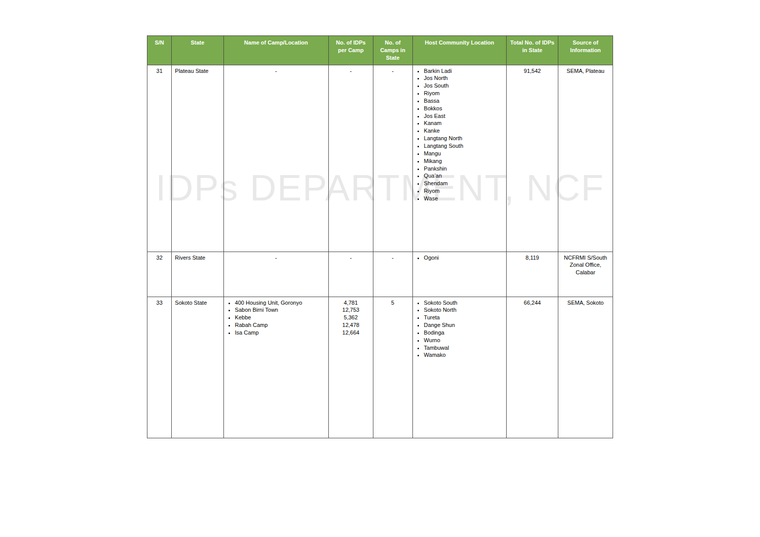IDPs DEPARTMENT, NCF
| S/N | State | Name of Camp/Location | No. of IDPs per Camp | No. of Camps in State | Host Community Location | Total No. of IDPs in State | Source of Information |
| --- | --- | --- | --- | --- | --- | --- | --- |
| 31 | Plateau State | - | - | - | Barkin Ladi Jos North Jos South Riyom Bassa Bokkos Jos East Kanam Kanke Langtang North Langtang South Mangu Mikang Pankshin Qua’an Shendam Riyom Wase | 91,542 | SEMA, Plateau |
| 32 | Rivers State | - | - | - | Ogoni | 8,119 | NCFRMI S/South Zonal Office, Calabar |
| 33 | Sokoto State | 400 Housing Unit, Goronyo Sabon Birni Town Kebbe Rabah Camp Isa Camp | 4,781 12,753 5,362 12,478 12,664 | 5 | Sokoto South Sokoto North Tureta Dange Shun Bodinga Wurno Tambuwal Wamako | 66,244 | SEMA, Sokoto |